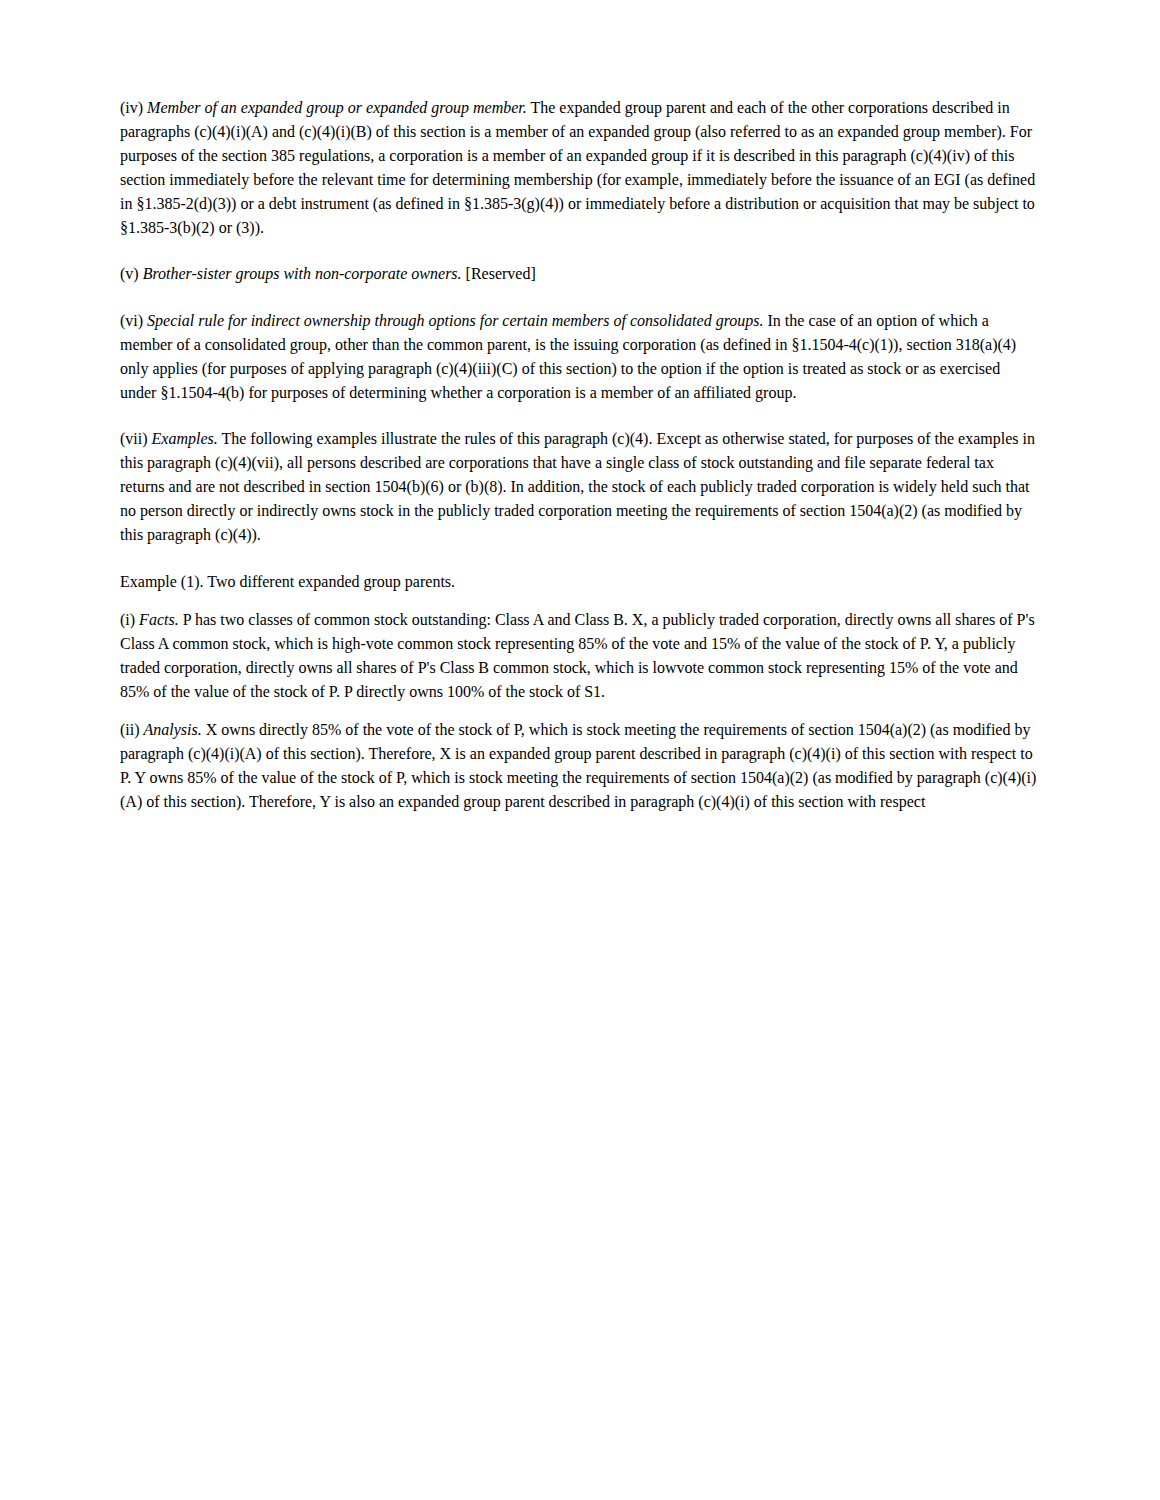(iv) Member of an expanded group or expanded group member. The expanded group parent and each of the other corporations described in paragraphs (c)(4)(i)(A) and (c)(4)(i)(B) of this section is a member of an expanded group (also referred to as an expanded group member). For purposes of the section 385 regulations, a corporation is a member of an expanded group if it is described in this paragraph (c)(4)(iv) of this section immediately before the relevant time for determining membership (for example, immediately before the issuance of an EGI (as defined in §1.385-2(d)(3)) or a debt instrument (as defined in §1.385-3(g)(4)) or immediately before a distribution or acquisition that may be subject to §1.385-3(b)(2) or (3)).
(v) Brother-sister groups with non-corporate owners. [Reserved]
(vi) Special rule for indirect ownership through options for certain members of consolidated groups. In the case of an option of which a member of a consolidated group, other than the common parent, is the issuing corporation (as defined in §1.1504-4(c)(1)), section 318(a)(4) only applies (for purposes of applying paragraph (c)(4)(iii)(C) of this section) to the option if the option is treated as stock or as exercised under §1.1504-4(b) for purposes of determining whether a corporation is a member of an affiliated group.
(vii) Examples. The following examples illustrate the rules of this paragraph (c)(4). Except as otherwise stated, for purposes of the examples in this paragraph (c)(4)(vii), all persons described are corporations that have a single class of stock outstanding and file separate federal tax returns and are not described in section 1504(b)(6) or (b)(8). In addition, the stock of each publicly traded corporation is widely held such that no person directly or indirectly owns stock in the publicly traded corporation meeting the requirements of section 1504(a)(2) (as modified by this paragraph (c)(4)).
Example (1). Two different expanded group parents.
(i) Facts. P has two classes of common stock outstanding: Class A and Class B. X, a publicly traded corporation, directly owns all shares of P's Class A common stock, which is high-vote common stock representing 85% of the vote and 15% of the value of the stock of P. Y, a publicly traded corporation, directly owns all shares of P's Class B common stock, which is lowvote common stock representing 15% of the vote and 85% of the value of the stock of P. P directly owns 100% of the stock of S1.
(ii) Analysis. X owns directly 85% of the vote of the stock of P, which is stock meeting the requirements of section 1504(a)(2) (as modified by paragraph (c)(4)(i)(A) of this section). Therefore, X is an expanded group parent described in paragraph (c)(4)(i) of this section with respect to P. Y owns 85% of the value of the stock of P, which is stock meeting the requirements of section 1504(a)(2) (as modified by paragraph (c)(4)(i)(A) of this section). Therefore, Y is also an expanded group parent described in paragraph (c)(4)(i) of this section with respect